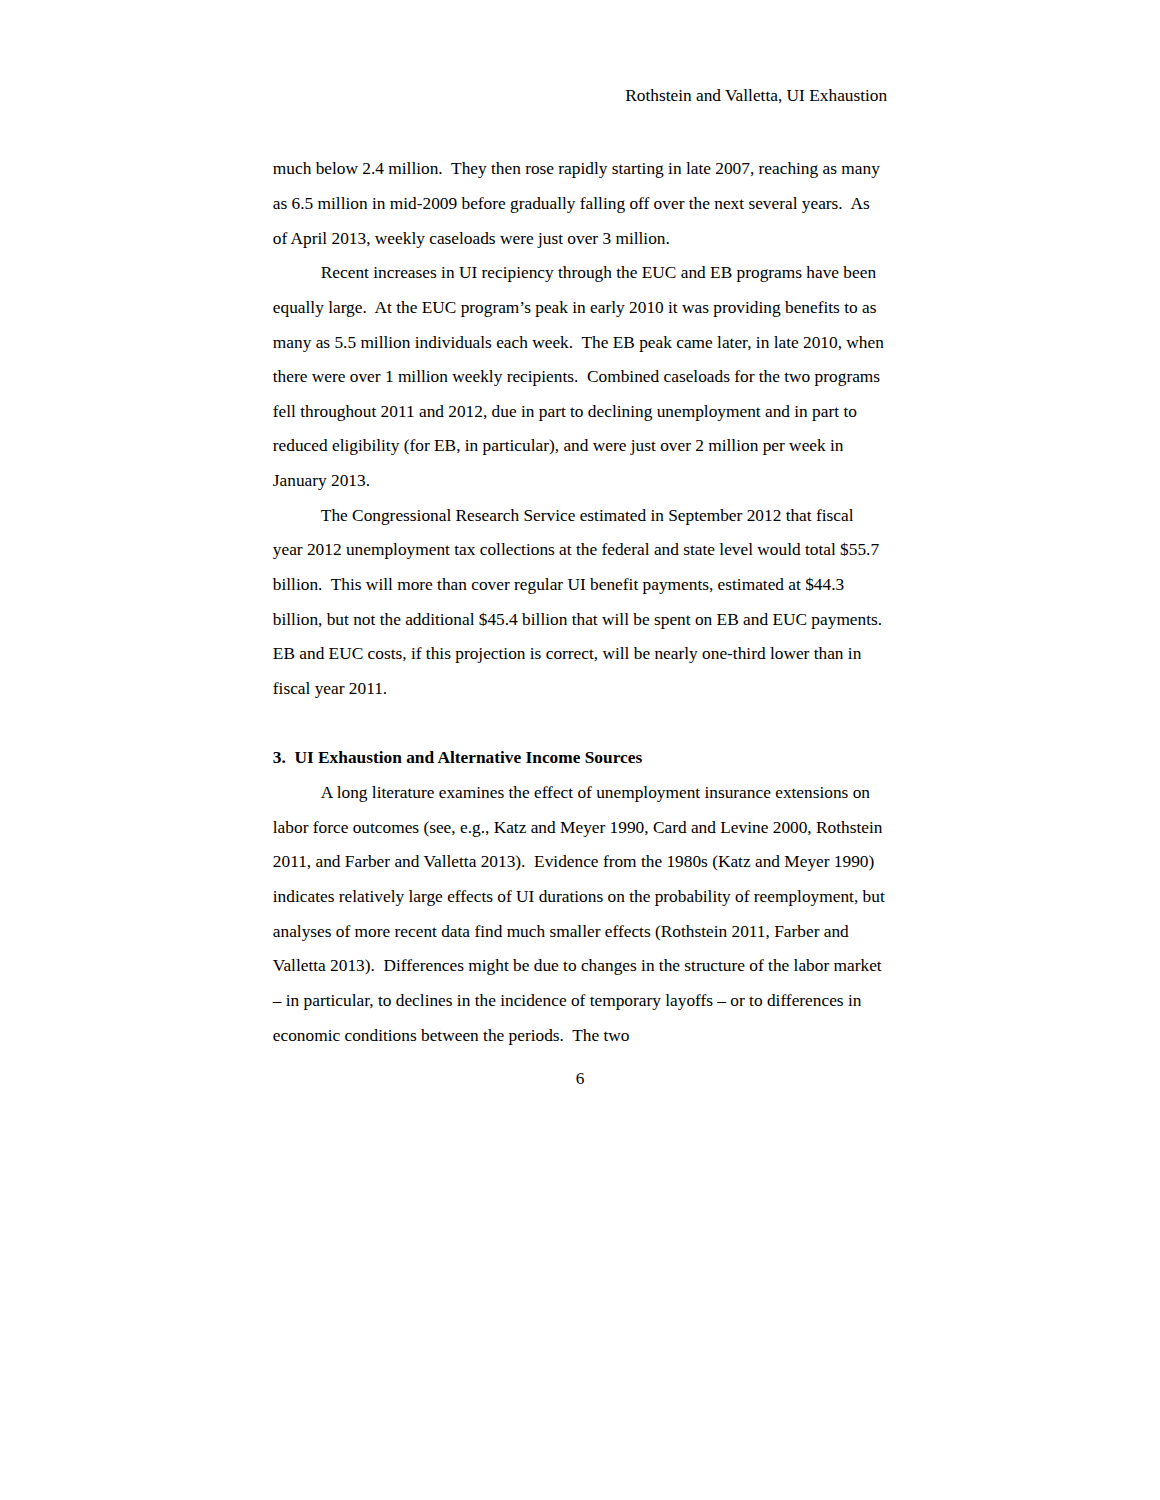Rothstein and Valletta, UI Exhaustion
much below 2.4 million. They then rose rapidly starting in late 2007, reaching as many as 6.5 million in mid-2009 before gradually falling off over the next several years. As of April 2013, weekly caseloads were just over 3 million.
Recent increases in UI recipiency through the EUC and EB programs have been equally large. At the EUC program’s peak in early 2010 it was providing benefits to as many as 5.5 million individuals each week. The EB peak came later, in late 2010, when there were over 1 million weekly recipients. Combined caseloads for the two programs fell throughout 2011 and 2012, due in part to declining unemployment and in part to reduced eligibility (for EB, in particular), and were just over 2 million per week in January 2013.
The Congressional Research Service estimated in September 2012 that fiscal year 2012 unemployment tax collections at the federal and state level would total $55.7 billion. This will more than cover regular UI benefit payments, estimated at $44.3 billion, but not the additional $45.4 billion that will be spent on EB and EUC payments. EB and EUC costs, if this projection is correct, will be nearly one-third lower than in fiscal year 2011.
3. UI Exhaustion and Alternative Income Sources
A long literature examines the effect of unemployment insurance extensions on labor force outcomes (see, e.g., Katz and Meyer 1990, Card and Levine 2000, Rothstein 2011, and Farber and Valletta 2013). Evidence from the 1980s (Katz and Meyer 1990) indicates relatively large effects of UI durations on the probability of reemployment, but analyses of more recent data find much smaller effects (Rothstein 2011, Farber and Valletta 2013). Differences might be due to changes in the structure of the labor market – in particular, to declines in the incidence of temporary layoffs – or to differences in economic conditions between the periods. The two
6